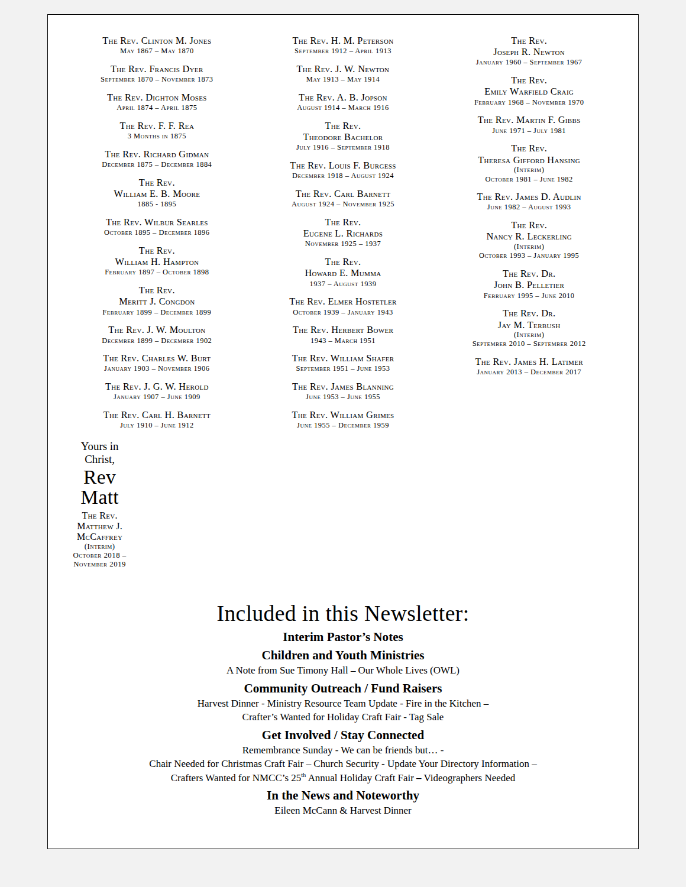The Rev. Clinton M. Jones May 1867 – May 1870
The Rev. Francis Dyer September 1870 – November 1873
The Rev. Dighton Moses April 1874 – April 1875
The Rev. F. F. Rea 3 Months in 1875
The Rev. Richard Gidman December 1875 – December 1884
The Rev.
William E. B. Moore 1885 - 1895
The Rev. Wilbur Searles October 1895 – December 1896
The Rev.
William H. Hampton February 1897 – October 1898
The Rev.
Meritt J. Congdon February 1899 – December 1899
The Rev. J. W. Moulton December 1899 – December 1902
The Rev. Charles W. Burt January 1903 – November 1906
The Rev. J. G. W. Herold January 1907 – June 1909
The Rev. Carl H. Barnett July 1910 – June 1912
Yours in Christ,
Rev Matt
The Rev. Matthew J. McCaffrey
(Interim)
October 2018 – November 2019
The Rev. H. M. Peterson September 1912 – April 1913
The Rev. J. W. Newton May 1913 – May 1914
The Rev. A. B. Jopson August 1914 – March 1916
The Rev.
Theodore Bachelor July 1916 – September 1918
The Rev. Louis F. Burgess December 1918 – August 1924
The Rev. Carl Barnett August 1924 – November 1925
The Rev.
Eugene L. Richards November 1925 – 1937
The Rev.
Howard E. Mumma 1937 – August 1939
The Rev. Elmer Hostetler October 1939 – January 1943
The Rev. Herbert Bower 1943 – March 1951
The Rev. William Shafer September 1951 – June 1953
The Rev. James Blanning June 1953 – June 1955
The Rev. William Grimes June 1955 – December 1959
The Rev.
Joseph R. Newton January 1960 – September 1967
The Rev.
Emily Warfield Craig February 1968 – November 1970
The Rev. Martin F. Gibbs June 1971 – July 1981
The Rev.
Theresa Gifford Hansing(Interim) October 1981 – June 1982
The Rev. James D. Audlin June 1982 – August 1993
The Rev.
Nancy R. Leckerling(Interim) October 1993 – January 1995
The Rev. Dr.
John B. Pelletier February 1995 – June 2010
The Rev. Dr.
Jay M. Terbush(Interim) September 2010 – September 2012
The Rev. James H. Latimer January 2013 – December 2017
Included in this Newsletter:
Interim Pastor’s Notes
Children and Youth Ministries
A Note from Sue Timony Hall – Our Whole Lives (OWL)
Community Outreach / Fund Raisers
Harvest Dinner - Ministry Resource Team Update - Fire in the Kitchen –
Crafter’s Wanted for Holiday Craft Fair - Tag Sale
Get Involved / Stay Connected
Remembrance Sunday - We can be friends but… -
Chair Needed for Christmas Craft Fair – Church Security - Update Your Directory Information –
Crafters Wanted for NMCC’s 25th Annual Holiday Craft Fair – Videographers Needed
In the News and Noteworthy
Eileen McCann & Harvest Dinner